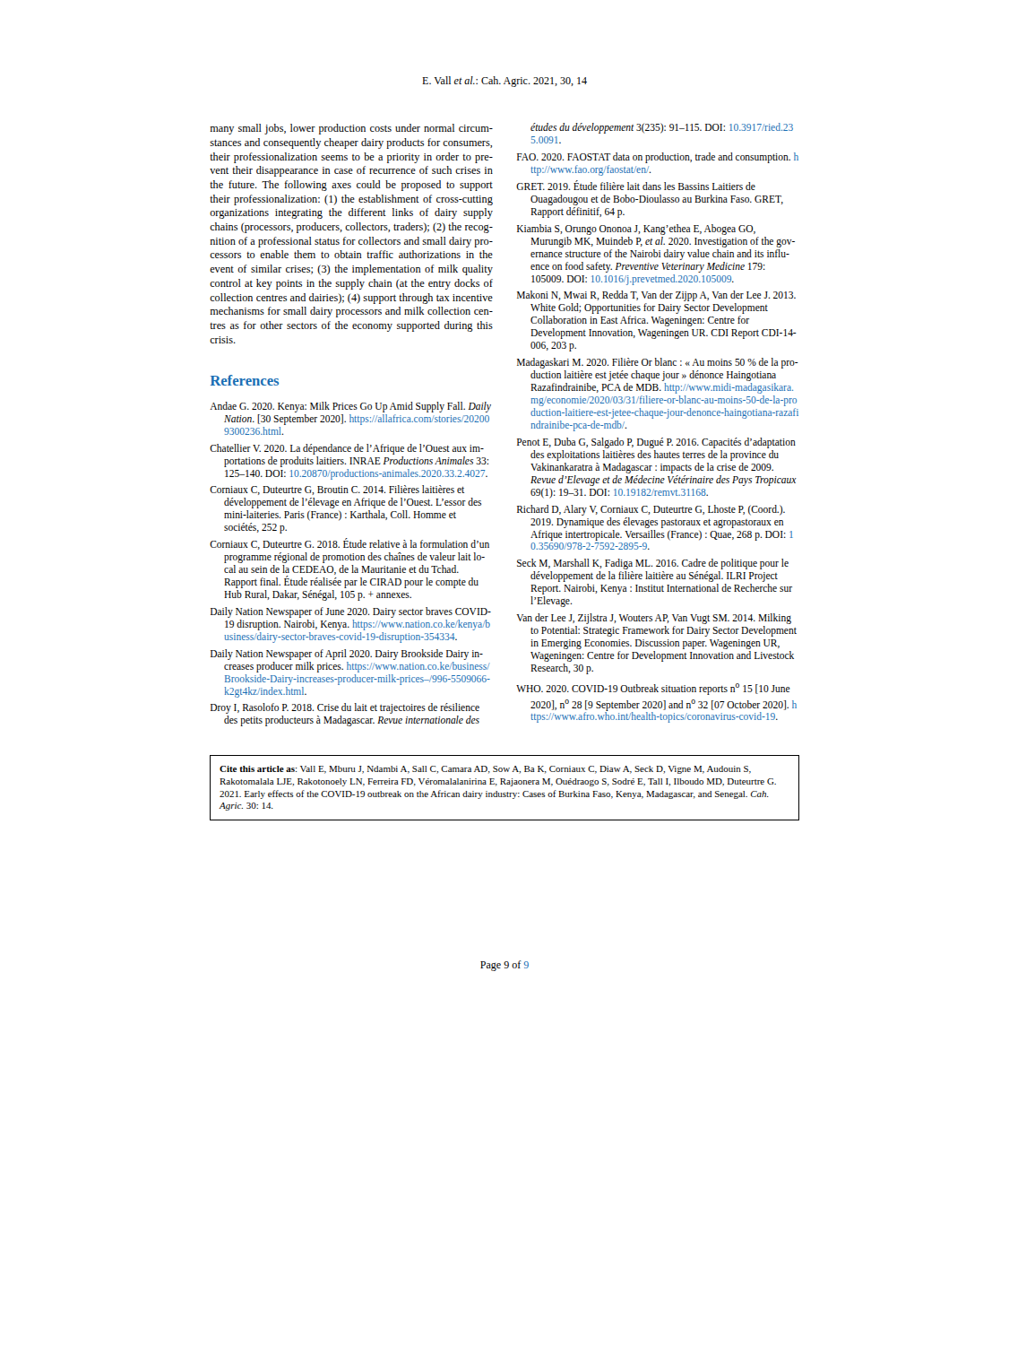E. Vall et al.: Cah. Agric. 2021, 30, 14
many small jobs, lower production costs under normal circumstances and consequently cheaper dairy products for consumers, their professionalization seems to be a priority in order to prevent their disappearance in case of recurrence of such crises in the future. The following axes could be proposed to support their professionalization: (1) the establishment of cross-cutting organizations integrating the different links of dairy supply chains (processors, producers, collectors, traders); (2) the recognition of a professional status for collectors and small dairy processors to enable them to obtain traffic authorizations in the event of similar crises; (3) the implementation of milk quality control at key points in the supply chain (at the entry docks of collection centres and dairies); (4) support through tax incentive mechanisms for small dairy processors and milk collection centres as for other sectors of the economy supported during this crisis.
References
Andae G. 2020. Kenya: Milk Prices Go Up Amid Supply Fall. Daily Nation. [30 September 2020]. https://allafrica.com/stories/202009300236.html.
Chatellier V. 2020. La dépendance de l’Afrique de l’Ouest aux importations de produits laitiers. INRAE Productions Animales 33: 125–140. DOI: 10.20870/productions-animales.2020.33.2.4027.
Corniaux C, Duteurtre G, Broutin C. 2014. Filières laitières et développement de l’élevage en Afrique de l’Ouest. L’essor des mini-laiteries. Paris (France) : Karthala, Coll. Homme et sociétés, 252 p.
Corniaux C, Duteurtre G. 2018. Étude relative à la formulation d’un programme régional de promotion des chaînes de valeur lait local au sein de la CEDEAO, de la Mauritanie et du Tchad. Rapport final. Étude réalisée par le CIRAD pour le compte du Hub Rural, Dakar, Sénégal, 105 p. + annexes.
Daily Nation Newspaper of June 2020. Dairy sector braves COVID-19 disruption. Nairobi, Kenya. https://www.nation.co.ke/kenya/business/dairy-sector-braves-covid-19-disruption-354334.
Daily Nation Newspaper of April 2020. Dairy Brookside Dairy increases producer milk prices. https://www.nation.co.ke/business/Brookside-Dairy-increases-producer-milk-prices–/996-5509066-k2gt4kz/index.html.
Droy I, Rasolofo P. 2018. Crise du lait et trajectoires de résilience des petits producteurs à Madagascar. Revue internationale des études du développement 3(235): 91–115. DOI: 10.3917/ried.235.0091.
FAO. 2020. FAOSTAT data on production, trade and consumption. http://www.fao.org/faostat/en/.
GRET. 2019. Étude filière lait dans les Bassins Laitiers de Ouagadougou et de Bobo-Dioulasso au Burkina Faso. GRET, Rapport définitif, 64 p.
Kiambia S, Orungo Ononoa J, Kang’ethea E, Abogea GO, Murungib MK, Muindeb P, et al. 2020. Investigation of the governance structure of the Nairobi dairy value chain and its influence on food safety. Preventive Veterinary Medicine 179: 105009. DOI: 10.1016/j.prevetmed.2020.105009.
Makoni N, Mwai R, Redda T, Van der Zijpp A, Van der Lee J. 2013. White Gold; Opportunities for Dairy Sector Development Collaboration in East Africa. Wageningen: Centre for Development Innovation, Wageningen UR. CDI Report CDI-14-006, 203 p.
Madagaskari M. 2020. Filière Or blanc : « Au moins 50 % de la production laitière est jetée chaque jour » dénonce Haingotiana Razafindrainibe, PCA de MDB. http://www.midi-madagasikara.mg/economie/2020/03/31/filiere-or-blanc-au-moins-50-de-la-production-laitiere-est-jetee-chaque-jour-denonce-haingotiana-razafindrainibe-pca-de-mdb/.
Penot E, Duba G, Salgado P, Dugué P. 2016. Capacités d’adaptation des exploitations laitières des hautes terres de la province du Vakinankaratra à Madagascar : impacts de la crise de 2009. Revue d’Elevage et de Médecine Vétérinaire des Pays Tropicaux 69(1): 19–31. DOI: 10.19182/remvt.31168.
Richard D, Alary V, Corniaux C, Duteurtre G, Lhoste P, (Coord.). 2019. Dynamique des élevages pastoraux et agropastoraux en Afrique intertropicale. Versailles (France) : Quae, 268 p. DOI: 10.35690/978-2-7592-2895-9.
Seck M, Marshall K, Fadiga ML. 2016. Cadre de politique pour le développement de la filière laitière au Sénégal. ILRI Project Report. Nairobi, Kenya : Institut International de Recherche sur l’Elevage.
Van der Lee J, Zijlstra J, Wouters AP, Van Vugt SM. 2014. Milking to Potential: Strategic Framework for Dairy Sector Development in Emerging Economies. Discussion paper. Wageningen UR, Wageningen: Centre for Development Innovation and Livestock Research, 30 p.
WHO. 2020. COVID-19 Outbreak situation reports no 15 [10 June 2020], no 28 [9 September 2020] and no 32 [07 October 2020]. https://www.afro.who.int/health-topics/coronavirus-covid-19.
Cite this article as: Vall E, Mburu J, Ndambi A, Sall C, Camara AD, Sow A, Ba K, Corniaux C, Diaw A, Seck D, Vigne M, Audouin S, Rakotomalala LJE, Rakotonoely LN, Ferreira FD, Véromalalanirina E, Rajaonera M, Ouédraogo S, Sodré E, Tall I, Ilboudo MD, Duteurtre G. 2021. Early effects of the COVID-19 outbreak on the African dairy industry: Cases of Burkina Faso, Kenya, Madagascar, and Senegal. Cah. Agric. 30: 14.
Page 9 of 9